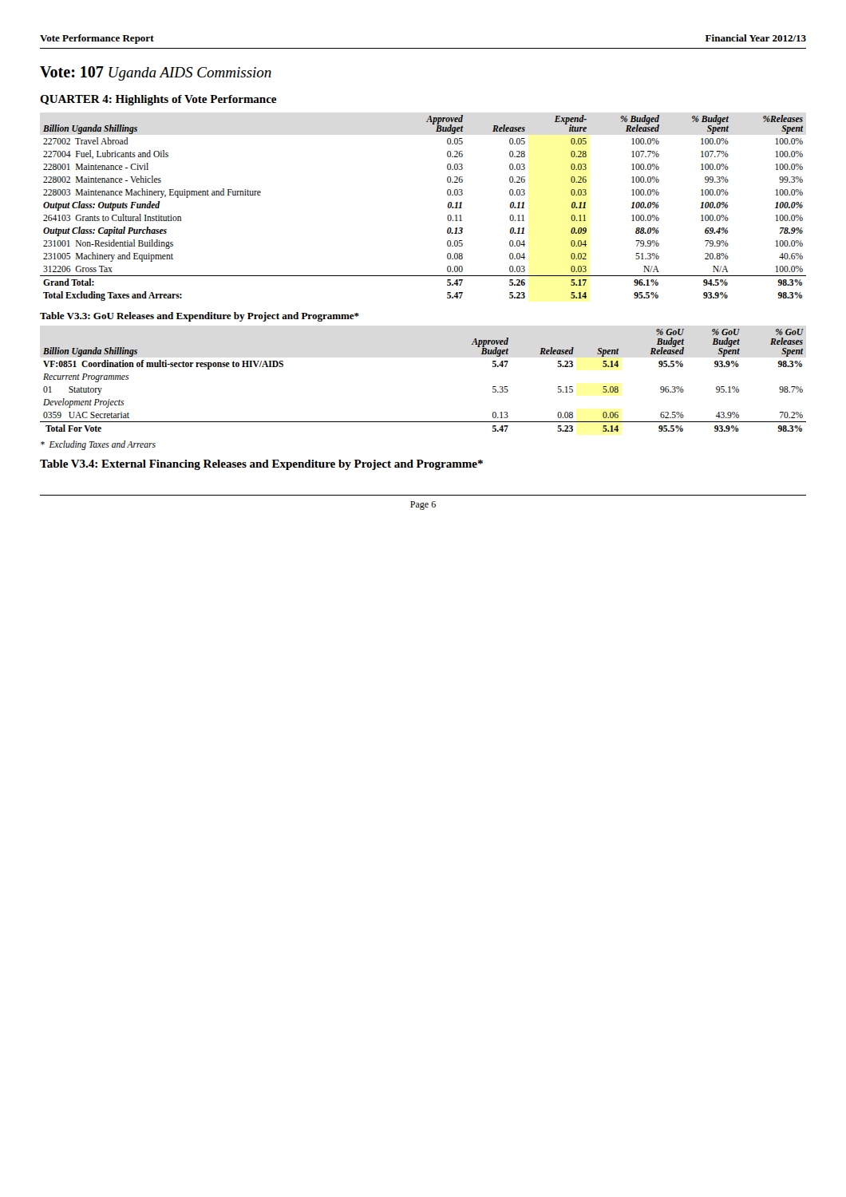Vote Performance Report Financial Year 2012/13
Vote: 107 Uganda AIDS Commission
QUARTER 4: Highlights of Vote Performance
| Billion Uganda Shillings | Approved Budget | Releases | Expend- iture | % Budged Released | % Budget Spent | %Releases Spent |
| --- | --- | --- | --- | --- | --- | --- |
| 227002 Travel Abroad | 0.05 | 0.05 | 0.05 | 100.0% | 100.0% | 100.0% |
| 227004 Fuel, Lubricants and Oils | 0.26 | 0.28 | 0.28 | 107.7% | 107.7% | 100.0% |
| 228001 Maintenance - Civil | 0.03 | 0.03 | 0.03 | 100.0% | 100.0% | 100.0% |
| 228002 Maintenance - Vehicles | 0.26 | 0.26 | 0.26 | 100.0% | 99.3% | 99.3% |
| 228003 Maintenance Machinery, Equipment and Furniture | 0.03 | 0.03 | 0.03 | 100.0% | 100.0% | 100.0% |
| Output Class: Outputs Funded | 0.11 | 0.11 | 0.11 | 100.0% | 100.0% | 100.0% |
| 264103 Grants to Cultural Institution | 0.11 | 0.11 | 0.11 | 100.0% | 100.0% | 100.0% |
| Output Class: Capital Purchases | 0.13 | 0.11 | 0.09 | 88.0% | 69.4% | 78.9% |
| 231001 Non-Residential Buildings | 0.05 | 0.04 | 0.04 | 79.9% | 79.9% | 100.0% |
| 231005 Machinery and Equipment | 0.08 | 0.04 | 0.02 | 51.3% | 20.8% | 40.6% |
| 312206 Gross Tax | 0.00 | 0.03 | 0.03 | N/A | N/A | 100.0% |
| Grand Total: | 5.47 | 5.26 | 5.17 | 96.1% | 94.5% | 98.3% |
| Total Excluding Taxes and Arrears: | 5.47 | 5.23 | 5.14 | 95.5% | 93.9% | 98.3% |
Table V3.3: GoU Releases and Expenditure by Project and Programme*
| Billion Uganda Shillings | Approved Budget | Released | Spent | % GoU Budget Released | % GoU Budget Spent | % GoU Releases Spent |
| --- | --- | --- | --- | --- | --- | --- |
| VF:0851 Coordination of multi-sector response to HIV/AIDS | 5.47 | 5.23 | 5.14 | 95.5% | 93.9% | 98.3% |
| Recurrent Programmes |
| 01 Statutory | 5.35 | 5.15 | 5.08 | 96.3% | 95.1% | 98.7% |
| Development Projects |
| 0359 UAC Secretariat | 0.13 | 0.08 | 0.06 | 62.5% | 43.9% | 70.2% |
| Total For Vote | 5.47 | 5.23 | 5.14 | 95.5% | 93.9% | 98.3% |
* Excluding Taxes and Arrears
Table V3.4: External Financing Releases and Expenditure by Project and Programme*
Page 6